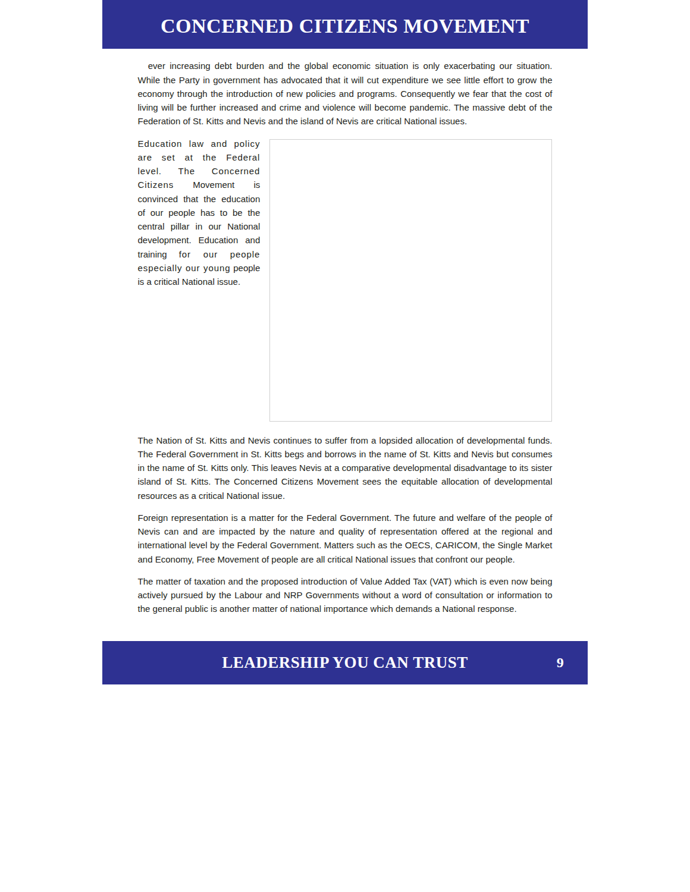CONCERNED CITIZENS MOVEMENT
ever increasing debt burden and the global economic situation is only exacerbating our situation. While the Party in government has advocated that it will cut expenditure we see little effort to grow the economy through the introduction of new policies and programs. Consequently we fear that the cost of living will be further increased and crime and violence will become pandemic. The massive debt of the Federation of St. Kitts and Nevis and the island of Nevis are critical National issues.
Education law and policy are set at the Federal level. The Concerned Citizens Movement is convinced that the education of our people has to be the central pillar in our National development. Education and training for our people especially our young people is a critical National issue.
The Nation of St. Kitts and Nevis continues to suffer from a lopsided allocation of developmental funds. The Federal Government in St. Kitts begs and borrows in the name of St. Kitts and Nevis but consumes in the name of St. Kitts only. This leaves Nevis at a comparative developmental disadvantage to its sister island of St. Kitts. The Concerned Citizens Movement sees the equitable allocation of developmental resources as a critical National issue.
Foreign representation is a matter for the Federal Government. The future and welfare of the people of Nevis can and are impacted by the nature and quality of representation offered at the regional and international level by the Federal Government. Matters such as the OECS, CARICOM, the Single Market and Economy, Free Movement of people are all critical National issues that confront our people.
The matter of taxation and the proposed introduction of Value Added Tax (VAT) which is even now being actively pursued by the Labour and NRP Governments without a word of consultation or information to the general public is another matter of national importance which demands a National response.
LEADERSHIP YOU CAN TRUST 9